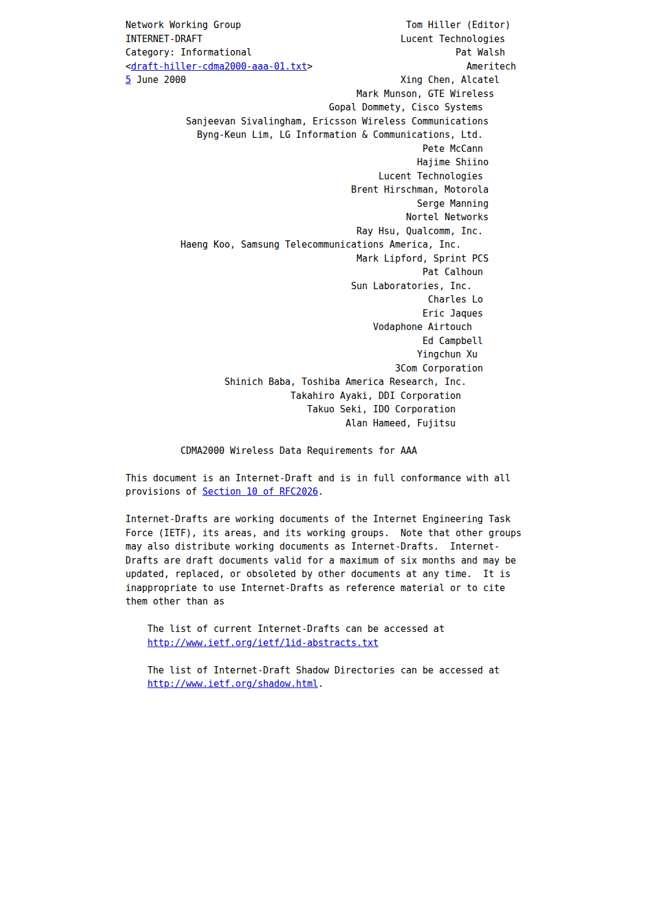Network Working Group                              Tom Hiller (Editor)
INTERNET-DRAFT                                    Lucent Technologies
Category: Informational                                     Pat Walsh
<draft-hiller-cdma2000-aaa-01.txt>                            Ameritech
5 June 2000                                       Xing Chen, Alcatel
                                          Mark Munson, GTE Wireless
                                     Gopal Dommety, Cisco Systems
           Sanjeevan Sivalingham, Ericsson Wireless Communications
             Byng-Keun Lim, LG Information & Communications, Ltd.
                                                      Pete McCann
                                                     Hajime Shiino
                                              Lucent Technologies
                                         Brent Hirschman, Motorola
                                                     Serge Manning
                                                   Nortel Networks
                                          Ray Hsu, Qualcomm, Inc.
          Haeng Koo, Samsung Telecommunications America, Inc.
                                          Mark Lipford, Sprint PCS
                                                      Pat Calhoun
                                         Sun Laboratories, Inc.
                                                       Charles Lo
                                                      Eric Jaques
                                             Vodaphone Airtouch
                                                      Ed Campbell
                                                     Yingchun Xu
                                                 3Com Corporation
                  Shinich Baba, Toshiba America Research, Inc.
                              Takahiro Ayaki, DDI Corporation
                                 Takuo Seki, IDO Corporation
                                        Alan Hameed, Fujitsu

          CDMA2000 Wireless Data Requirements for AAA

This document is an Internet-Draft and is in full conformance with all
provisions of Section 10 of RFC2026.

Internet-Drafts are working documents of the Internet Engineering Task
Force (IETF), its areas, and its working groups.  Note that other groups
may also distribute working documents as Internet-Drafts.  Internet-
Drafts are draft documents valid for a maximum of six months and may be
updated, replaced, or obsoleted by other documents at any time.  It is
inappropriate to use Internet-Drafts as reference material or to cite
them other than as

    The list of current Internet-Drafts can be accessed at
    http://www.ietf.org/ietf/1id-abstracts.txt

    The list of Internet-Draft Shadow Directories can be accessed at
    http://www.ietf.org/shadow.html.